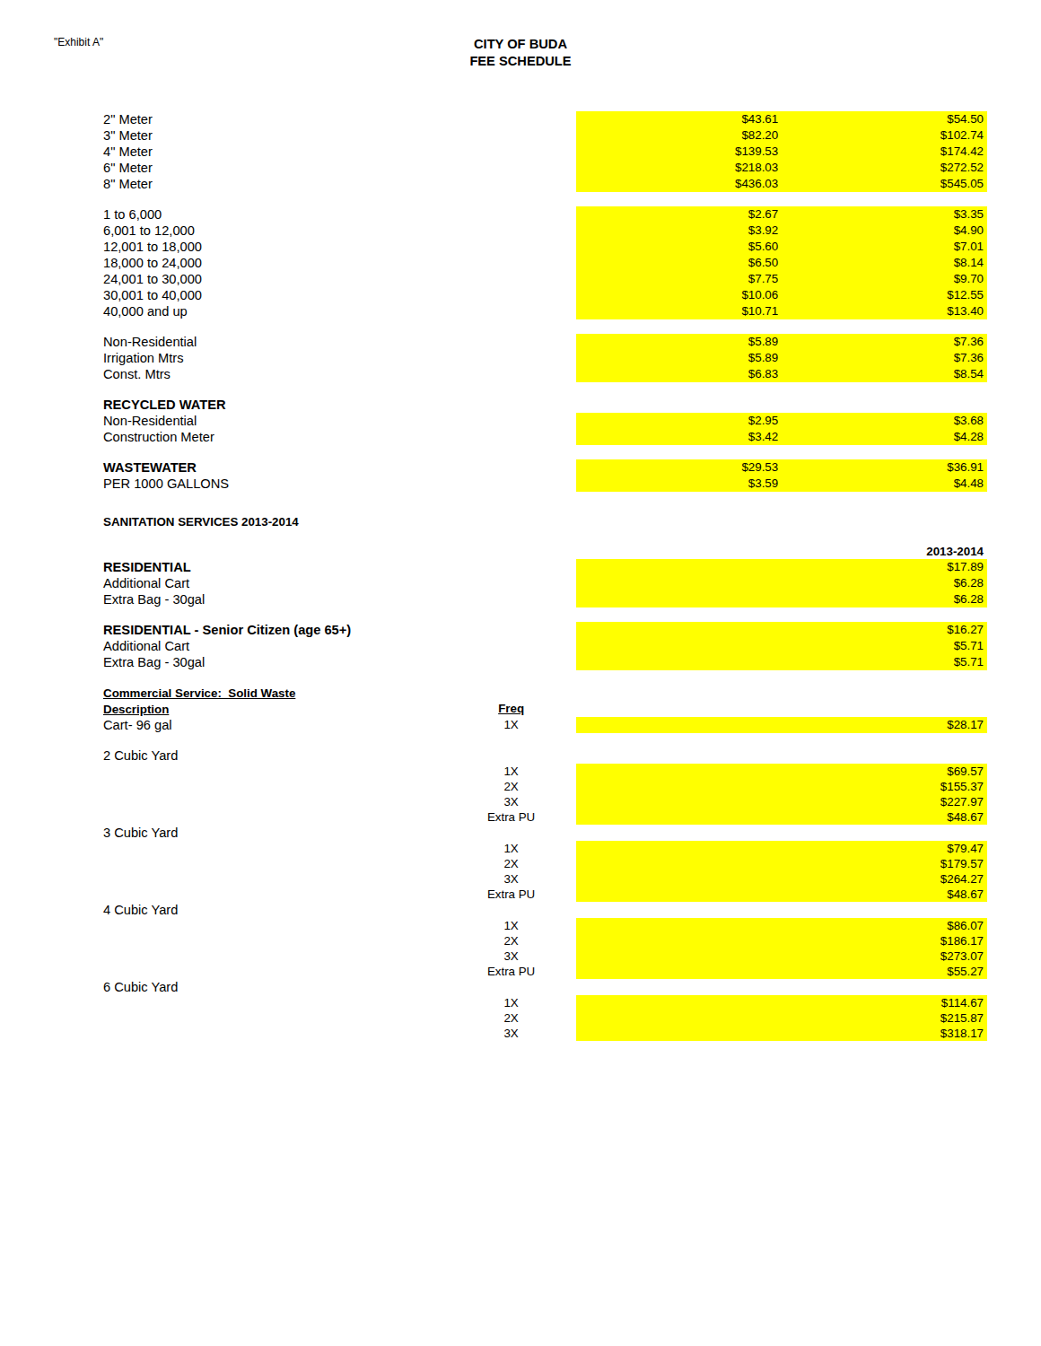"Exhibit A"
CITY OF BUDA
FEE SCHEDULE
| 2" Meter | | $43.61 | $54.50 |
| 3" Meter | | $82.20 | $102.74 |
| 4" Meter | | $139.53 | $174.42 |
| 6" Meter | | $218.03 | $272.52 |
| 8" Meter | | $436.03 | $545.05 |
| 1 to 6,000 | | $2.67 | $3.35 |
| 6,001 to 12,000 | | $3.92 | $4.90 |
| 12,001 to 18,000 | | $5.60 | $7.01 |
| 18,000 to 24,000 | | $6.50 | $8.14 |
| 24,001 to 30,000 | | $7.75 | $9.70 |
| 30,001 to 40,000 | | $10.06 | $12.55 |
| 40,000 and up | | $10.71 | $13.40 |
| Non-Residential | | $5.89 | $7.36 |
| Irrigation Mtrs | | $5.89 | $7.36 |
| Const. Mtrs | | $6.83 | $8.54 |
| RECYCLED WATER | | | |
| Non-Residential | | $2.95 | $3.68 |
| Construction Meter | | $3.42 | $4.28 |
| WASTEWATER | | $29.53 | $36.91 |
| PER 1000 GALLONS | | $3.59 | $4.48 |
| SANITATION SERVICES 2013-2014 |
| | | | 2013-2014 |
| RESIDENTIAL | | $17.89 |
| Additional Cart | | $6.28 |
| Extra Bag - 30gal | | $6.28 |
| RESIDENTIAL - Senior Citizen (age 65+) | | $16.27 |
| Additional Cart | | $5.71 |
| Extra Bag - 30gal | | $5.71 |
| Commercial Service: Solid Waste | | | |
| Description | Freq | | |
| Cart- 96 gal | 1X | $28.17 |
| 2 Cubic Yard | | | |
| | 1X | $69.57 |
| | 2X | $155.37 |
| | 3X | $227.97 |
| | Extra PU | $48.67 |
| 3 Cubic Yard | | | |
| | 1X | $79.47 |
| | 2X | $179.57 |
| | 3X | $264.27 |
| | Extra PU | $48.67 |
| 4 Cubic Yard | | | |
| | 1X | $86.07 |
| | 2X | $186.17 |
| | 3X | $273.07 |
| | Extra PU | $55.27 |
| 6 Cubic Yard | | | |
| | 1X | $114.67 |
| | 2X | $215.87 |
| | 3X | $318.17 |